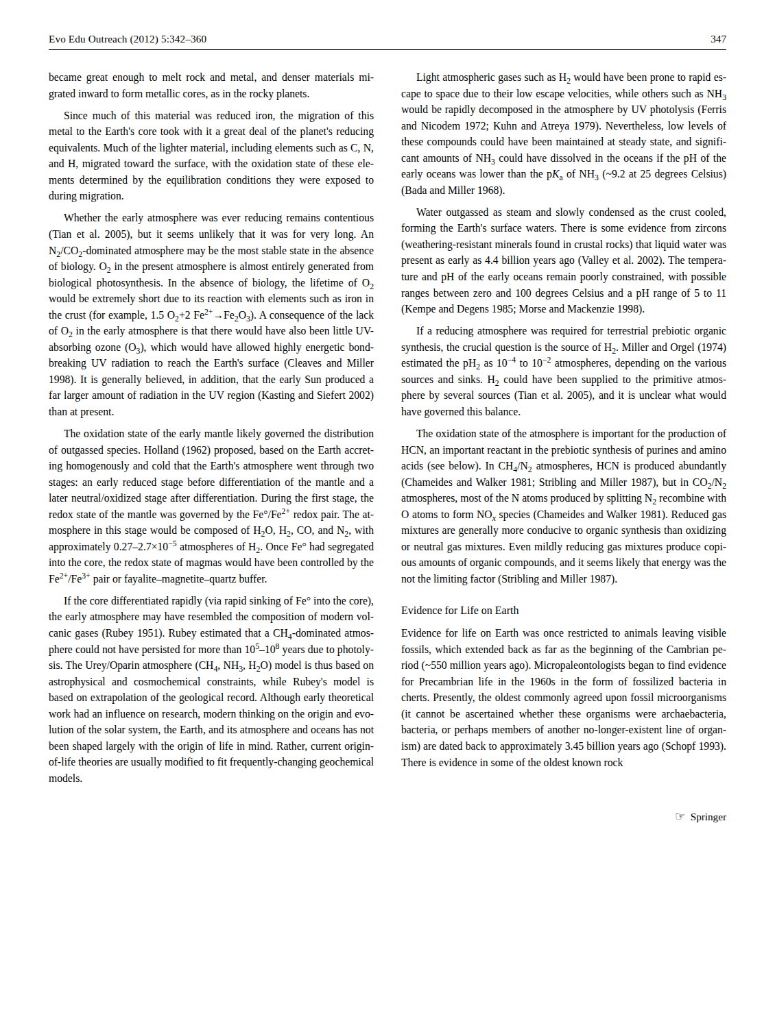Evo Edu Outreach (2012) 5:342–360 347
became great enough to melt rock and metal, and denser materials migrated inward to form metallic cores, as in the rocky planets.
Since much of this material was reduced iron, the migration of this metal to the Earth's core took with it a great deal of the planet's reducing equivalents. Much of the lighter material, including elements such as C, N, and H, migrated toward the surface, with the oxidation state of these elements determined by the equilibration conditions they were exposed to during migration.
Whether the early atmosphere was ever reducing remains contentious (Tian et al. 2005), but it seems unlikely that it was for very long. An N2/CO2-dominated atmosphere may be the most stable state in the absence of biology. O2 in the present atmosphere is almost entirely generated from biological photosynthesis. In the absence of biology, the lifetime of O2 would be extremely short due to its reaction with elements such as iron in the crust (for example, 1.5 O2+2 Fe2+→Fe2O3). A consequence of the lack of O2 in the early atmosphere is that there would have also been little UV-absorbing ozone (O3), which would have allowed highly energetic bond-breaking UV radiation to reach the Earth's surface (Cleaves and Miller 1998). It is generally believed, in addition, that the early Sun produced a far larger amount of radiation in the UV region (Kasting and Siefert 2002) than at present.
The oxidation state of the early mantle likely governed the distribution of outgassed species. Holland (1962) proposed, based on the Earth accreting homogenously and cold that the Earth's atmosphere went through two stages: an early reduced stage before differentiation of the mantle and a later neutral/oxidized stage after differentiation. During the first stage, the redox state of the mantle was governed by the Fe°/Fe2+ redox pair. The atmosphere in this stage would be composed of H2O, H2, CO, and N2, with approximately 0.27–2.7×10−5 atmospheres of H2. Once Fe° had segregated into the core, the redox state of magmas would have been controlled by the Fe2+/Fe3+ pair or fayalite–magnetite–quartz buffer.
If the core differentiated rapidly (via rapid sinking of Fe° into the core), the early atmosphere may have resembled the composition of modern volcanic gases (Rubey 1951). Rubey estimated that a CH4-dominated atmosphere could not have persisted for more than 105–108 years due to photolysis. The Urey/Oparin atmosphere (CH4, NH3, H2O) model is thus based on astrophysical and cosmochemical constraints, while Rubey's model is based on extrapolation of the geological record. Although early theoretical work had an influence on research, modern thinking on the origin and evolution of the solar system, the Earth, and its atmosphere and oceans has not been shaped largely with the origin of life in mind. Rather, current origin-of-life theories are usually modified to fit frequently-changing geochemical models.
Light atmospheric gases such as H2 would have been prone to rapid escape to space due to their low escape velocities, while others such as NH3 would be rapidly decomposed in the atmosphere by UV photolysis (Ferris and Nicodem 1972; Kuhn and Atreya 1979). Nevertheless, low levels of these compounds could have been maintained at steady state, and significant amounts of NH3 could have dissolved in the oceans if the pH of the early oceans was lower than the pKa of NH3 (~9.2 at 25 degrees Celsius) (Bada and Miller 1968).
Water outgassed as steam and slowly condensed as the crust cooled, forming the Earth's surface waters. There is some evidence from zircons (weathering-resistant minerals found in crustal rocks) that liquid water was present as early as 4.4 billion years ago (Valley et al. 2002). The temperature and pH of the early oceans remain poorly constrained, with possible ranges between zero and 100 degrees Celsius and a pH range of 5 to 11 (Kempe and Degens 1985; Morse and Mackenzie 1998).
If a reducing atmosphere was required for terrestrial prebiotic organic synthesis, the crucial question is the source of H2. Miller and Orgel (1974) estimated the pH2 as 10−4 to 10−2 atmospheres, depending on the various sources and sinks. H2 could have been supplied to the primitive atmosphere by several sources (Tian et al. 2005), and it is unclear what would have governed this balance.
The oxidation state of the atmosphere is important for the production of HCN, an important reactant in the prebiotic synthesis of purines and amino acids (see below). In CH4/N2 atmospheres, HCN is produced abundantly (Chameides and Walker 1981; Stribling and Miller 1987), but in CO2/N2 atmospheres, most of the N atoms produced by splitting N2 recombine with O atoms to form NOx species (Chameides and Walker 1981). Reduced gas mixtures are generally more conducive to organic synthesis than oxidizing or neutral gas mixtures. Even mildly reducing gas mixtures produce copious amounts of organic compounds, and it seems likely that energy was the not the limiting factor (Stribling and Miller 1987).
Evidence for Life on Earth
Evidence for life on Earth was once restricted to animals leaving visible fossils, which extended back as far as the beginning of the Cambrian period (~550 million years ago). Micropaleontologists began to find evidence for Precambrian life in the 1960s in the form of fossilized bacteria in cherts. Presently, the oldest commonly agreed upon fossil microorganisms (it cannot be ascertained whether these organisms were archaebacteria, bacteria, or perhaps members of another no-longer-existent line of organism) are dated back to approximately 3.45 billion years ago (Schopf 1993). There is evidence in some of the oldest known rock
☞ Springer